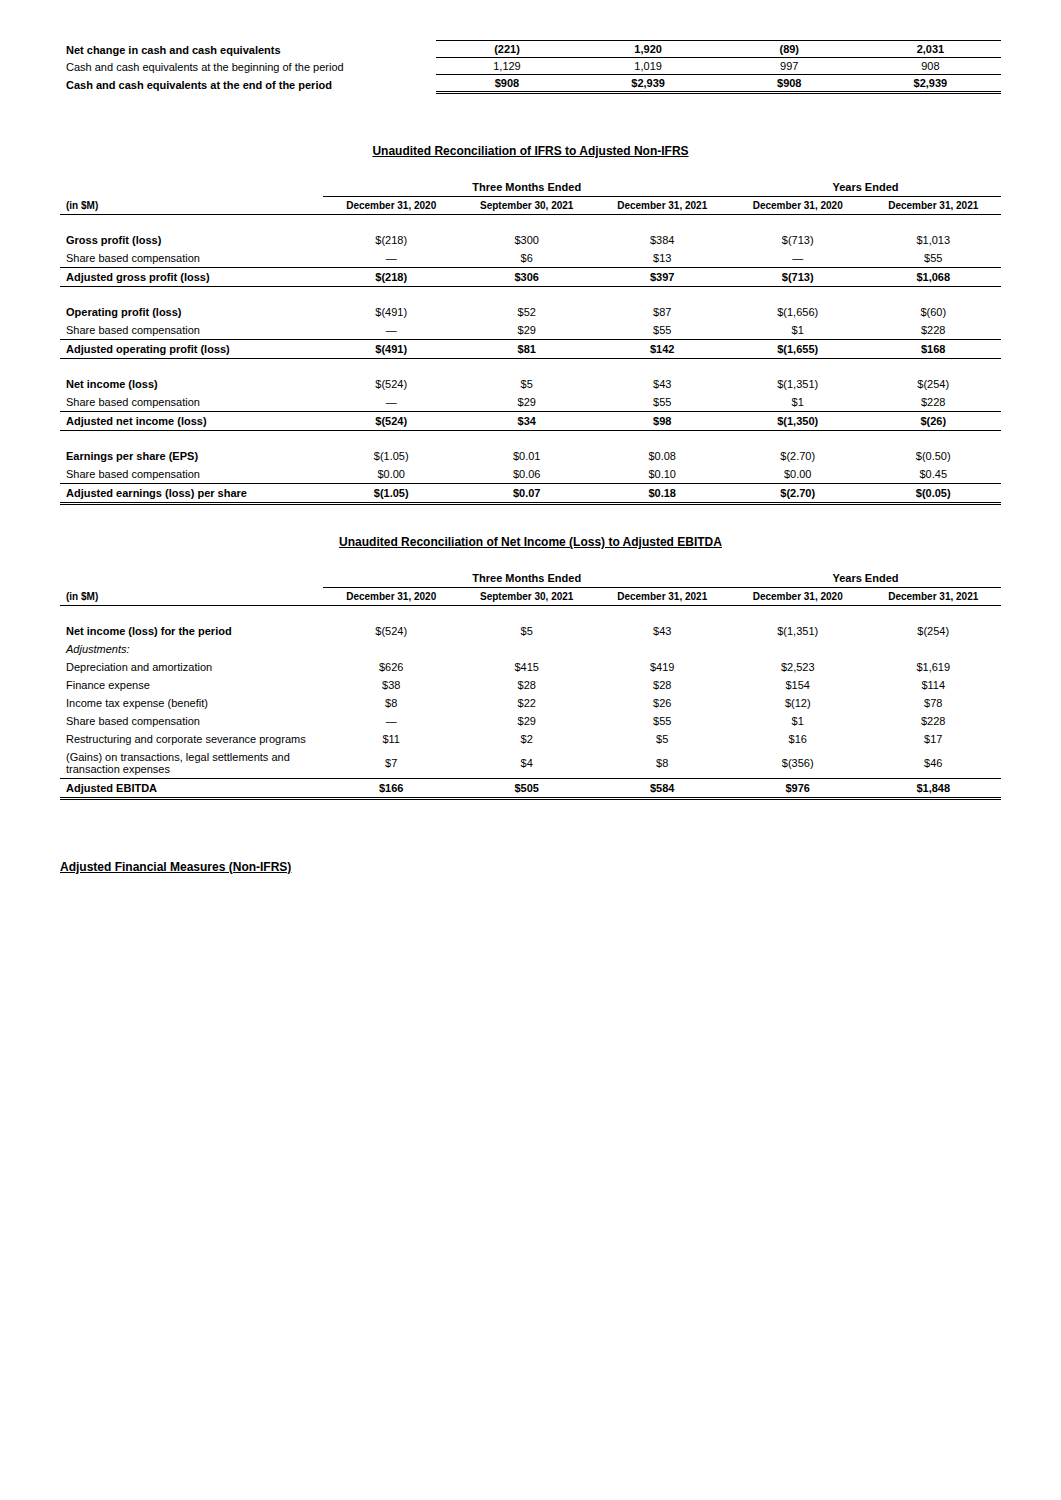| Net change in cash and cash equivalents | (221) | 1,920 | (89) | 2,031 |
| Cash and cash equivalents at the beginning of the period | 1,129 | 1,019 | 997 | 908 |
| Cash and cash equivalents at the end of the period | $908 | $2,939 | $908 | $2,939 |
Unaudited Reconciliation of IFRS to Adjusted Non-IFRS
| | Three Months Ended | Years Ended |
| (in $M) | December 31, 2020 | September 30, 2021 | December 31, 2021 | December 31, 2020 | December 31, 2021 |
| Gross profit (loss) | $(218) | $300 | $384 | $(713) | $1,013 |
| Share based compensation | — | $6 | $13 | — | $55 |
| Adjusted gross profit (loss) | $(218) | $306 | $397 | $(713) | $1,068 |
| Operating profit (loss) | $(491) | $52 | $87 | $(1,656) | $(60) |
| Share based compensation | — | $29 | $55 | $1 | $228 |
| Adjusted operating profit (loss) | $(491) | $81 | $142 | $(1,655) | $168 |
| Net income (loss) | $(524) | $5 | $43 | $(1,351) | $(254) |
| Share based compensation | — | $29 | $55 | $1 | $228 |
| Adjusted net income (loss) | $(524) | $34 | $98 | $(1,350) | $(26) |
| Earnings per share (EPS) | $(1.05) | $0.01 | $0.08 | $(2.70) | $(0.50) |
| Share based compensation | $0.00 | $0.06 | $0.10 | $0.00 | $0.45 |
| Adjusted earnings (loss) per share | $(1.05) | $0.07 | $0.18 | $(2.70) | $(0.05) |
Unaudited Reconciliation of Net Income (Loss) to Adjusted EBITDA
| | Three Months Ended | Years Ended |
| (in $M) | December 31, 2020 | September 30, 2021 | December 31, 2021 | December 31, 2020 | December 31, 2021 |
| Net income (loss) for the period | $(524) | $5 | $43 | $(1,351) | $(254) |
| Adjustments: | | | | | |
| Depreciation and amortization | $626 | $415 | $419 | $2,523 | $1,619 |
| Finance expense | $38 | $28 | $28 | $154 | $114 |
| Income tax expense (benefit) | $8 | $22 | $26 | $(12) | $78 |
| Share based compensation | — | $29 | $55 | $1 | $228 |
| Restructuring and corporate severance programs | $11 | $2 | $5 | $16 | $17 |
| (Gains) on transactions, legal settlements and transaction expenses | $7 | $4 | $8 | $(356) | $46 |
| Adjusted EBITDA | $166 | $505 | $584 | $976 | $1,848 |
Adjusted Financial Measures (Non-IFRS)